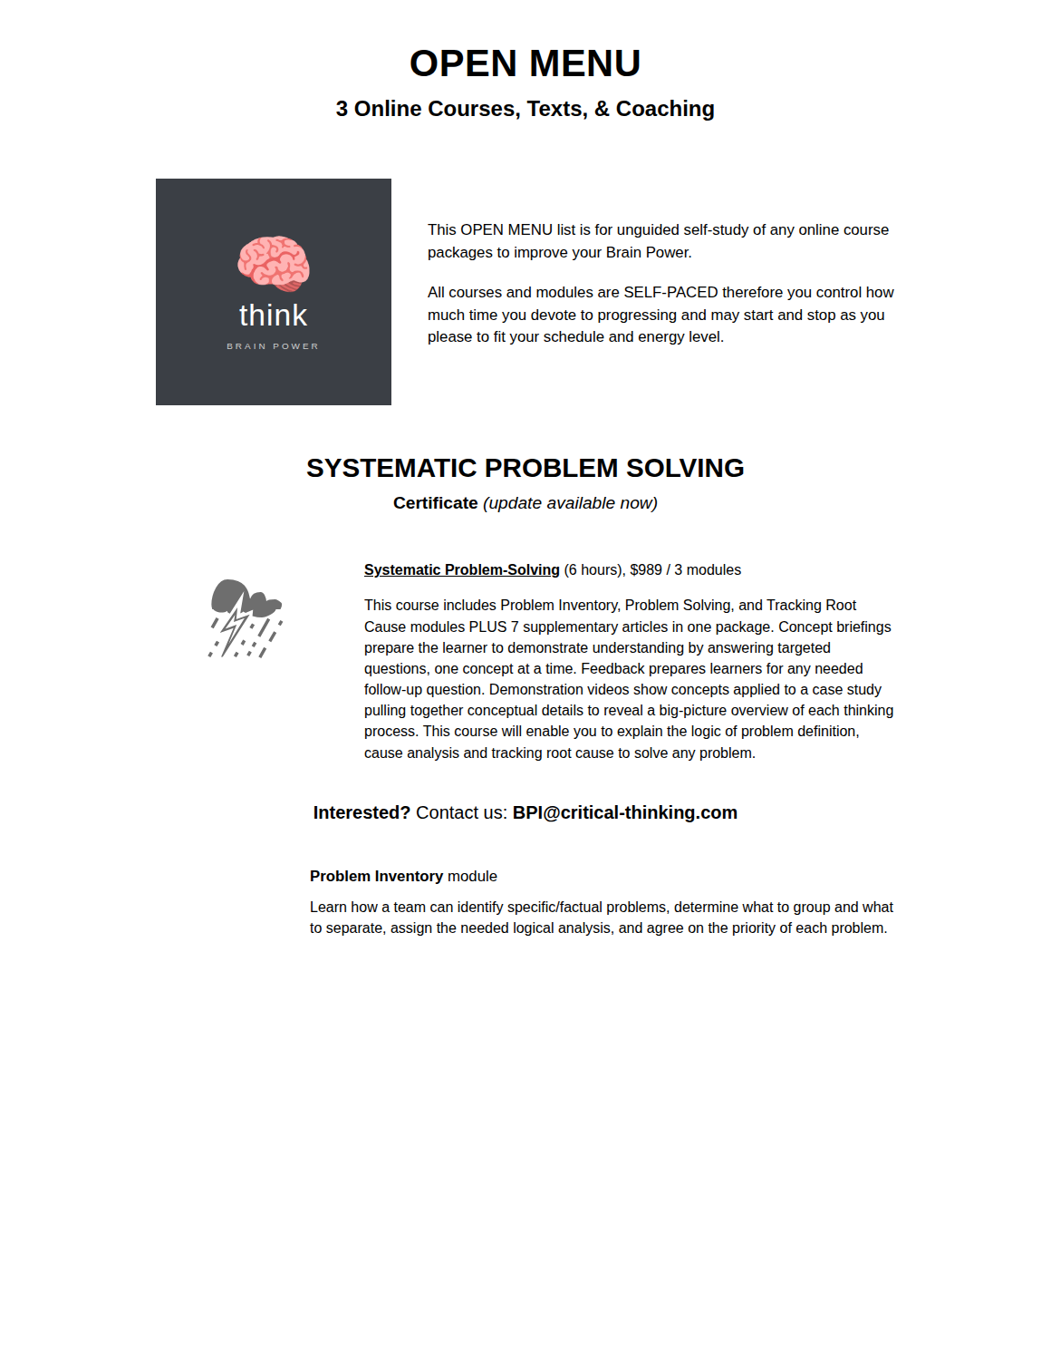OPEN MENU
3 Online Courses, Texts, & Coaching
🧠
think
BRAIN POWER
This OPEN MENU list is for unguided self-study of any online course packages to improve your Brain Power.
All courses and modules are SELF-PACED therefore you control how much time you devote to progressing and may start and stop as you please to fit your schedule and energy level.
SYSTEMATIC PROBLEM SOLVING
Certificate (update available now)
⛈
Systematic Problem-Solving (6 hours), $989 / 3 modules
This course includes Problem Inventory, Problem Solving, and Tracking Root Cause modules PLUS 7 supplementary articles in one package. Concept briefings prepare the learner to demonstrate understanding by answering targeted questions, one concept at a time. Feedback prepares learners for any needed follow-up question. Demonstration videos show concepts applied to a case study pulling together conceptual details to reveal a big-picture overview of each thinking process. This course will enable you to explain the logic of problem definition, cause analysis and tracking root cause to solve any problem.
Interested? Contact us: BPI@critical-thinking.com
Problem Inventory module
Learn how a team can identify specific/factual problems, determine what to group and what to separate, assign the needed logical analysis, and agree on the priority of each problem.